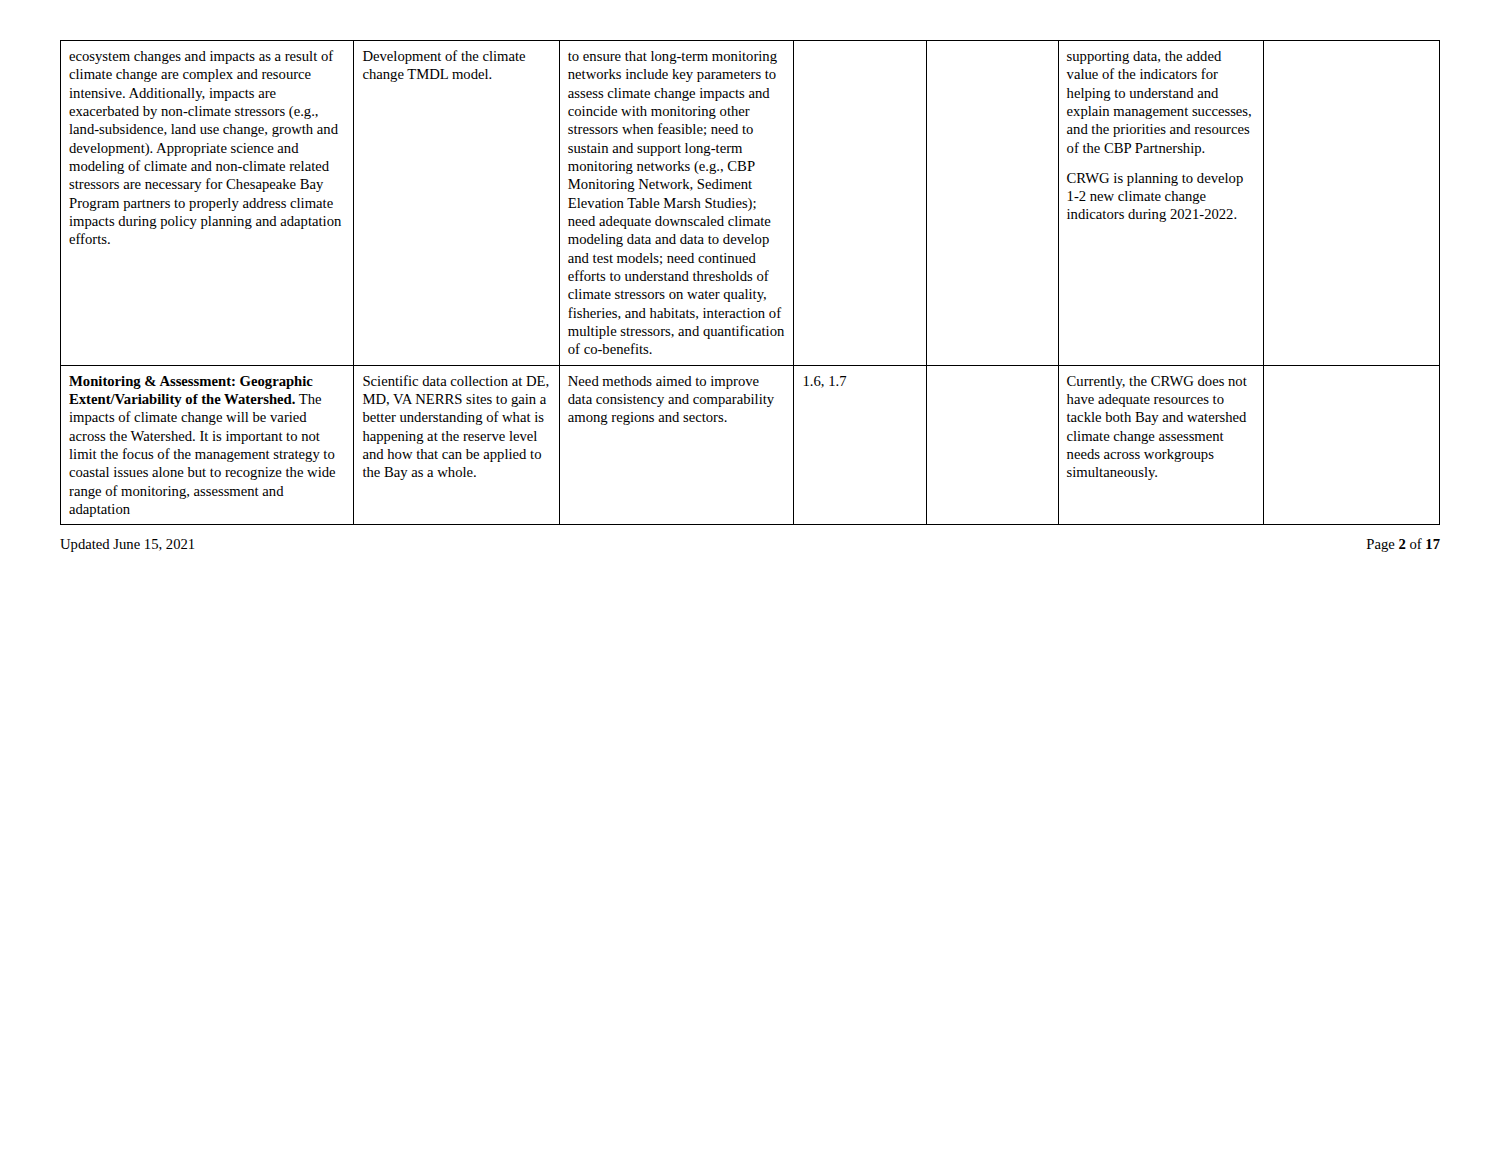| ecosystem changes and impacts as a result of climate change are complex and resource intensive. Additionally, impacts are exacerbated by non-climate stressors (e.g., land-subsidence, land use change, growth and development). Appropriate science and modeling of climate and non-climate related stressors are necessary for Chesapeake Bay Program partners to properly address climate impacts during policy planning and adaptation efforts. | Development of the climate change TMDL model. | to ensure that long-term monitoring networks include key parameters to assess climate change impacts and coincide with monitoring other stressors when feasible; need to sustain and support long-term monitoring networks (e.g., CBP Monitoring Network, Sediment Elevation Table Marsh Studies); need adequate downscaled climate modeling data and data to develop and test models; need continued efforts to understand thresholds of climate stressors on water quality, fisheries, and habitats, interaction of multiple stressors, and quantification of co-benefits. | | | supporting data, the added value of the indicators for helping to understand and explain management successes, and the priorities and resources of the CBP Partnership. CRWG is planning to develop 1-2 new climate change indicators during 2021-2022. | |
| Monitoring & Assessment: Geographic Extent/Variability of the Watershed. The impacts of climate change will be varied across the Watershed. It is important to not limit the focus of the management strategy to coastal issues alone but to recognize the wide range of monitoring, assessment and adaptation | Scientific data collection at DE, MD, VA NERRS sites to gain a better understanding of what is happening at the reserve level and how that can be applied to the Bay as a whole. | Need methods aimed to improve data consistency and comparability among regions and sectors. | 1.6, 1.7 | | Currently, the CRWG does not have adequate resources to tackle both Bay and watershed climate change assessment needs across workgroups simultaneously. | |
Updated June 15, 2021 Page 2 of 17